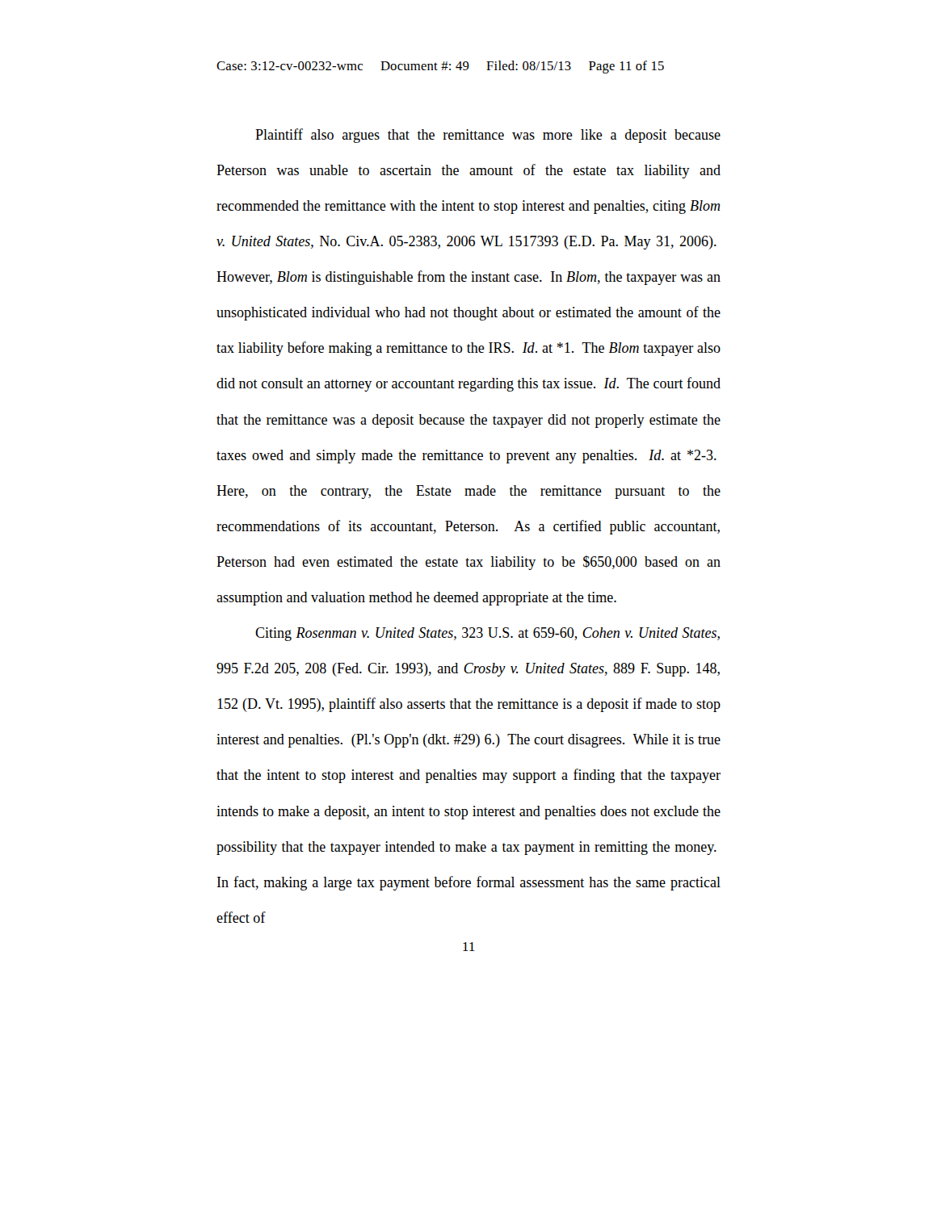Case: 3:12-cv-00232-wmc Document #: 49 Filed: 08/15/13 Page 11 of 15
Plaintiff also argues that the remittance was more like a deposit because Peterson was unable to ascertain the amount of the estate tax liability and recommended the remittance with the intent to stop interest and penalties, citing Blom v. United States, No. Civ.A. 05-2383, 2006 WL 1517393 (E.D. Pa. May 31, 2006). However, Blom is distinguishable from the instant case. In Blom, the taxpayer was an unsophisticated individual who had not thought about or estimated the amount of the tax liability before making a remittance to the IRS. Id. at *1. The Blom taxpayer also did not consult an attorney or accountant regarding this tax issue. Id. The court found that the remittance was a deposit because the taxpayer did not properly estimate the taxes owed and simply made the remittance to prevent any penalties. Id. at *2-3. Here, on the contrary, the Estate made the remittance pursuant to the recommendations of its accountant, Peterson. As a certified public accountant, Peterson had even estimated the estate tax liability to be $650,000 based on an assumption and valuation method he deemed appropriate at the time.
Citing Rosenman v. United States, 323 U.S. at 659-60, Cohen v. United States, 995 F.2d 205, 208 (Fed. Cir. 1993), and Crosby v. United States, 889 F. Supp. 148, 152 (D. Vt. 1995), plaintiff also asserts that the remittance is a deposit if made to stop interest and penalties. (Pl.'s Opp'n (dkt. #29) 6.) The court disagrees. While it is true that the intent to stop interest and penalties may support a finding that the taxpayer intends to make a deposit, an intent to stop interest and penalties does not exclude the possibility that the taxpayer intended to make a tax payment in remitting the money. In fact, making a large tax payment before formal assessment has the same practical effect of
11